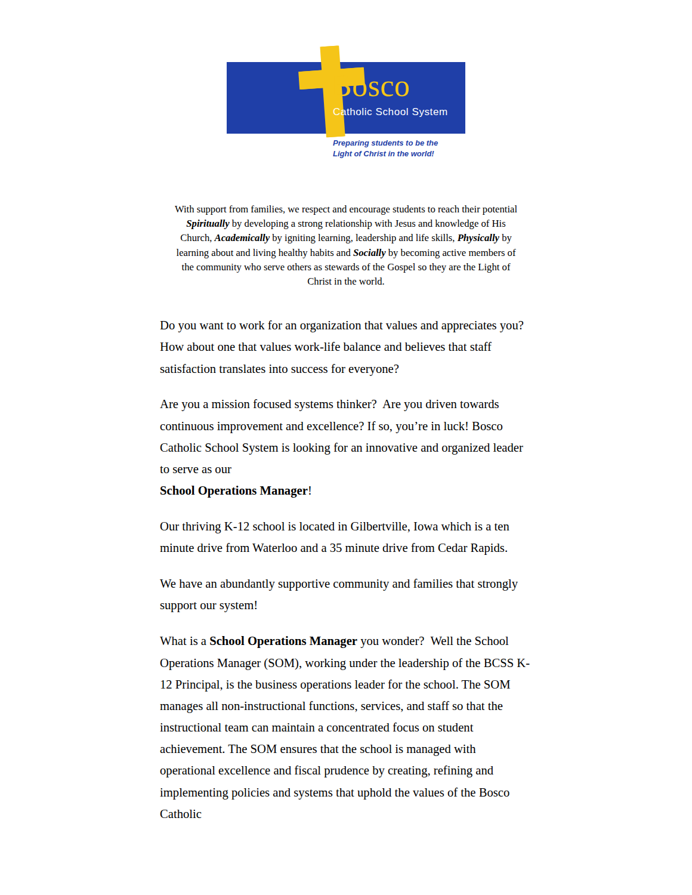✝
Bosco
Catholic School System
Preparing students to be the
Light of Christ in the world!
With support from families, we respect and encourage students to reach their potential Spiritually by developing a strong relationship with Jesus and knowledge of His Church, Academically by igniting learning, leadership and life skills, Physically by learning about and living healthy habits and Socially by becoming active members of the community who serve others as stewards of the Gospel so they are the Light of Christ in the world.
Do you want to work for an organization that values and appreciates you? How about one that values work-life balance and believes that staff satisfaction translates into success for everyone?
Are you a mission focused systems thinker? Are you driven towards continuous improvement and excellence? If so, you’re in luck! Bosco Catholic School System is looking for an innovative and organized leader to serve as our
School Operations Manager!
Our thriving K-12 school is located in Gilbertville, Iowa which is a ten minute drive from Waterloo and a 35 minute drive from Cedar Rapids.
We have an abundantly supportive community and families that strongly support our system!
What is a School Operations Manager you wonder? Well the School Operations Manager (SOM), working under the leadership of the BCSS K-12 Principal, is the business operations leader for the school. The SOM manages all non-instructional functions, services, and staff so that the instructional team can maintain a concentrated focus on student achievement. The SOM ensures that the school is managed with operational excellence and fiscal prudence by creating, refining and implementing policies and systems that uphold the values of the Bosco Catholic